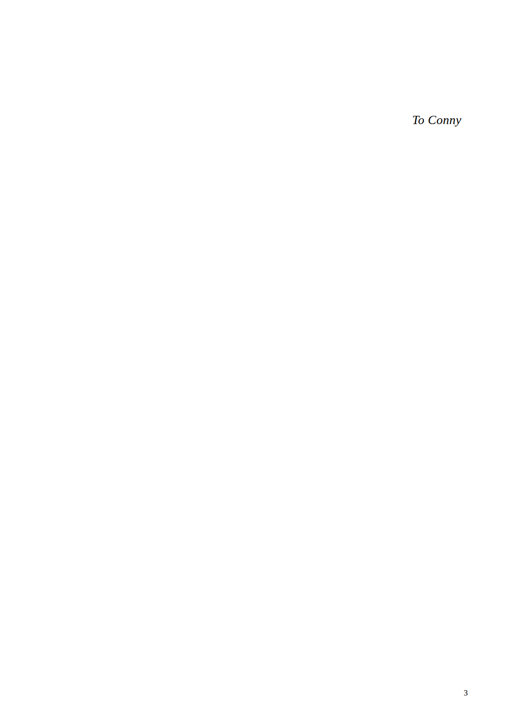To Conny
3